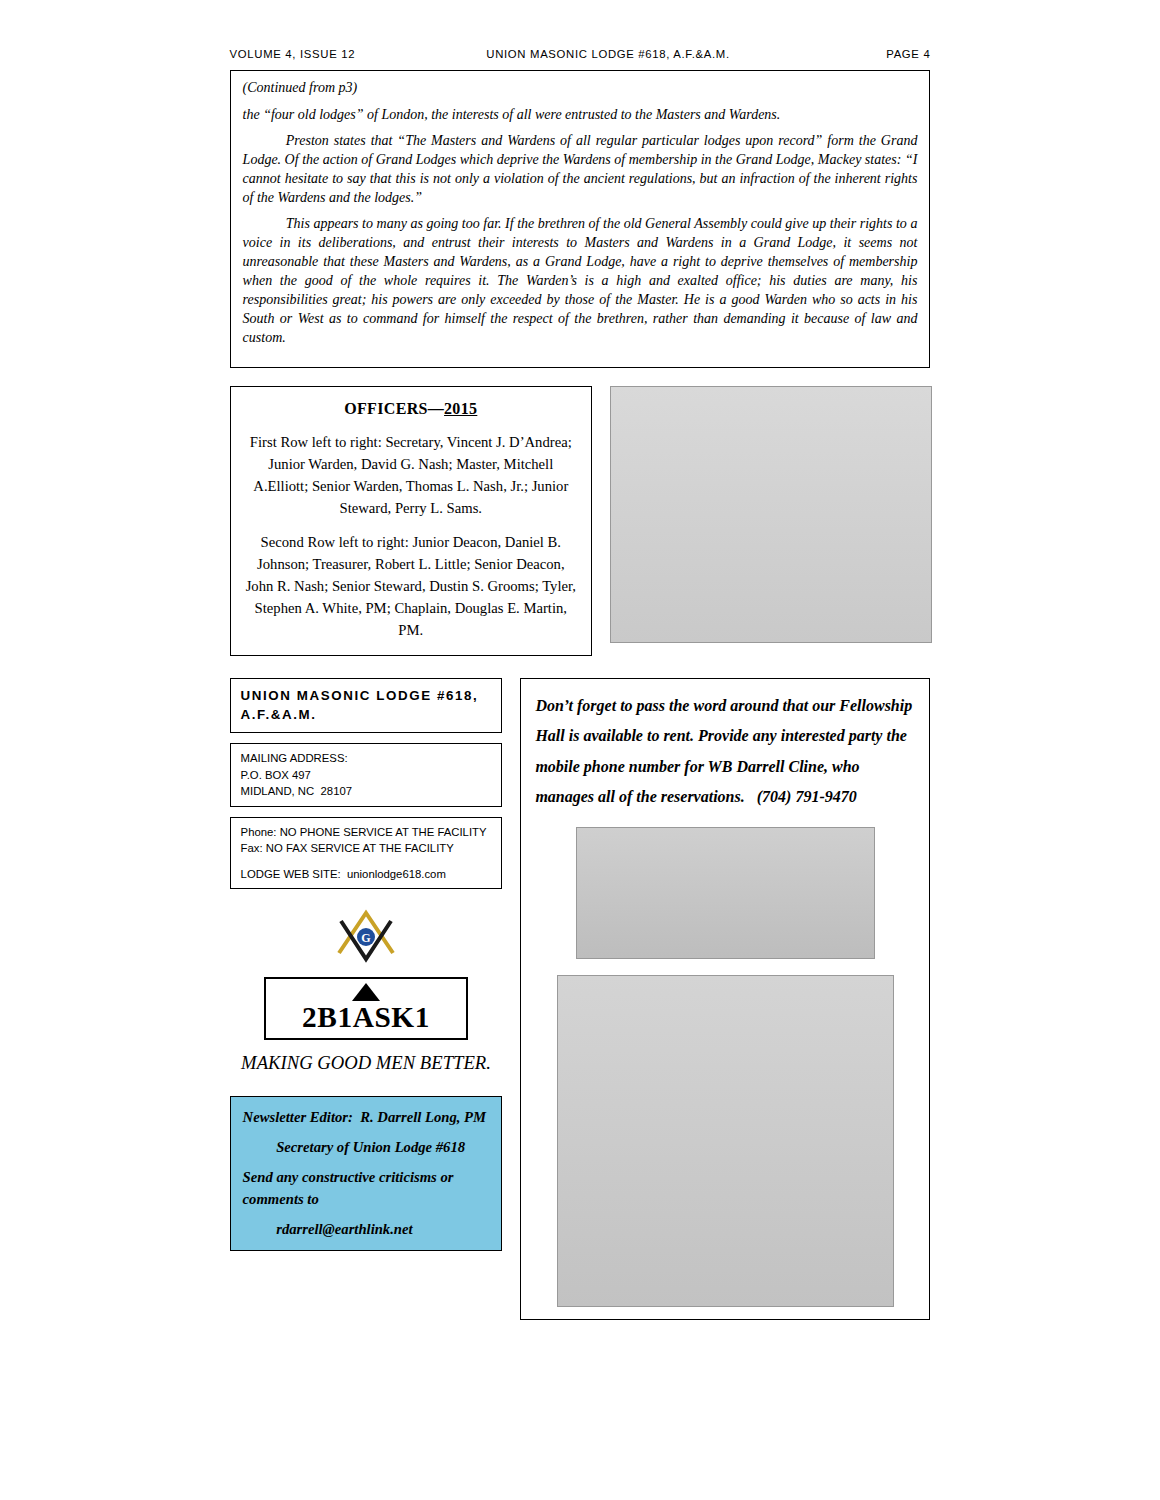VOLUME 4, ISSUE 12
UNION MASONIC LODGE #618, A.F.&A.M.
PAGE 4
(Continued from p3)
the “four old lodges” of London, the interests of all were entrusted to the Masters and Wardens.
Preston states that “The Masters and Wardens of all regular particular lodges upon record” form the Grand Lodge. Of the action of Grand Lodges which deprive the Wardens of membership in the Grand Lodge, Mackey states: “I cannot hesitate to say that this is not only a violation of the ancient regulations, but an infraction of the inherent rights of the Wardens and the lodges.”
This appears to many as going too far. If the brethren of the old General Assembly could give up their rights to a voice in its deliberations, and entrust their interests to Masters and Wardens in a Grand Lodge, it seems not unreasonable that these Masters and Wardens, as a Grand Lodge, have a right to deprive themselves of membership when the good of the whole requires it. The Warden’s is a high and exalted office; his duties are many, his responsibilities great; his powers are only exceeded by those of the Master. He is a good Warden who so acts in his South or West as to command for himself the respect of the brethren, rather than demanding it because of law and custom.
OFFICERS—2015
First Row left to right: Secretary, Vincent J. D’Andrea; Junior Warden, David G. Nash; Master, Mitchell A.Elliott; Senior Warden, Thomas L. Nash, Jr.; Junior Steward, Perry L. Sams.
Second Row left to right: Junior Deacon, Daniel B. Johnson; Treasurer, Robert L. Little; Senior Deacon, John R. Nash; Senior Steward, Dustin S. Grooms; Tyler, Stephen A. White, PM; Chaplain, Douglas E. Martin, PM.
Photograph of the 2015 Lodge officers.
UNION MASONIC LODGE #618,
A.F.&A.M.
MAILING ADDRESS:
P.O. BOX 497
MIDLAND, NC 28107
Phone: NO PHONE SERVICE AT THE FACILITY
Fax: NO FAX SERVICE AT THE FACILITY
LODGE WEB SITE: unionlodge618.com
G
2B1ASK1
MAKING GOOD MEN BETTER.
Newsletter Editor: R. Darrell Long, PM
Secretary of Union Lodge #618
Send any constructive criticisms or comments to
rdarrell@earthlink.net
Don’t forget to pass the word around that our Fellowship Hall is available to rent. Provide any interested party the mobile phone number for WB Darrell Cline, who manages all of the reservations. (704) 791-9470